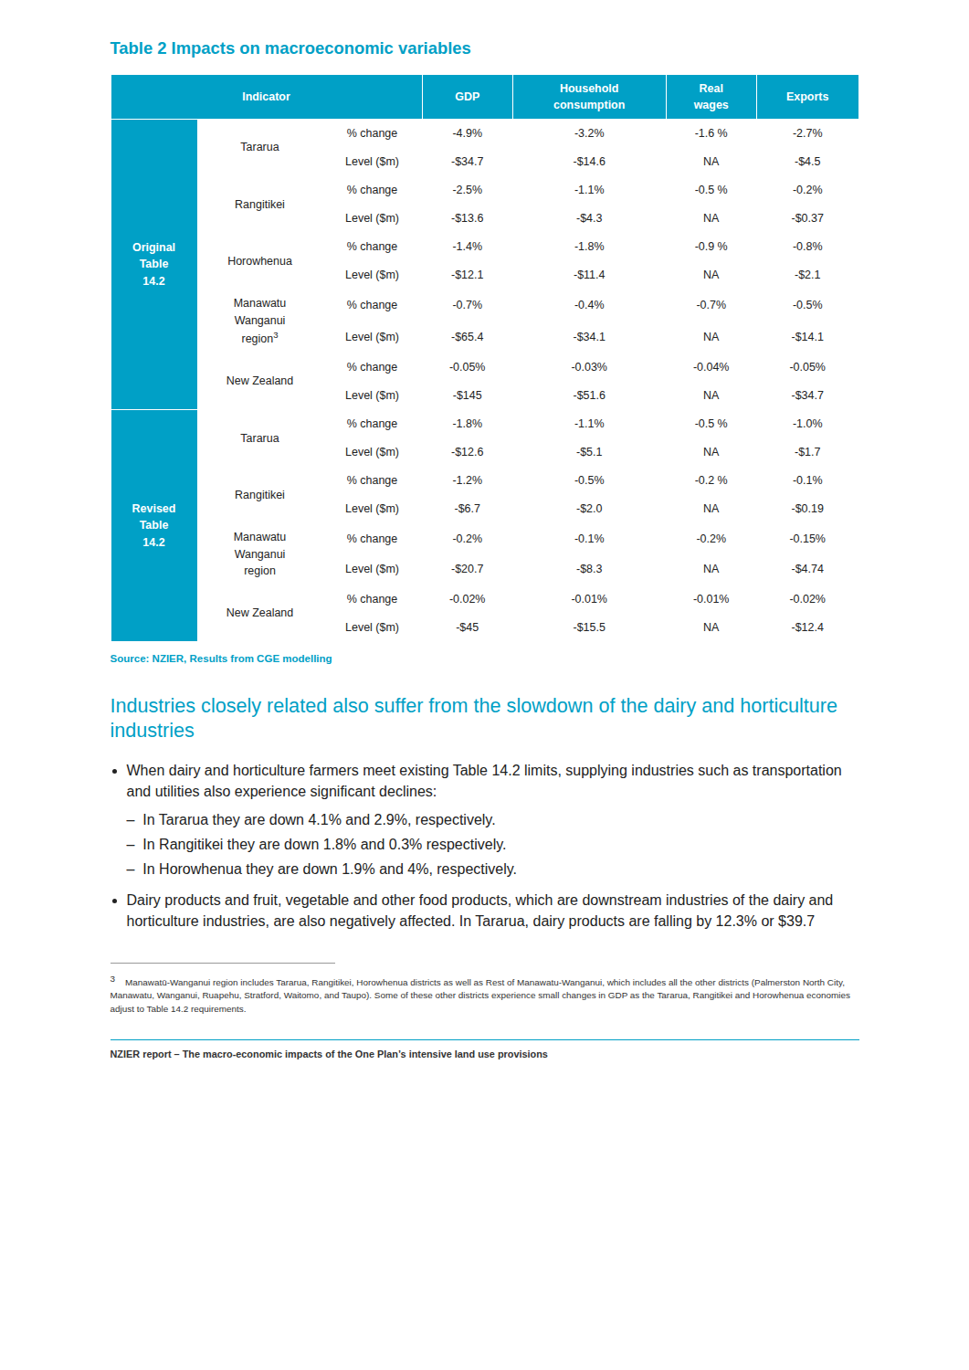Table 2 Impacts on macroeconomic variables
| Indicator | GDP | Household consumption | Real wages | Exports |
| --- | --- | --- | --- | --- |
| Original Table 14.2 | Tararua | % change | -4.9% | -3.2% | -1.6 % | -2.7% |
| Level ($m) | -$34.7 | -$14.6 | NA | -$4.5 |
| Rangitikei | % change | -2.5% | -1.1% | -0.5 % | -0.2% |
| Level ($m) | -$13.6 | -$4.3 | NA | -$0.37 |
| Horowhenua | % change | -1.4% | -1.8% | -0.9 % | -0.8% |
| Level ($m) | -$12.1 | -$11.4 | NA | -$2.1 |
| Manawatu Wanganui region 3 | % change | -0.7% | -0.4% | -0.7% | -0.5% |
| Level ($m) | -$65.4 | -$34.1 | NA | -$14.1 |
| New Zealand | % change | -0.05% | -0.03% | -0.04% | -0.05% |
| Level ($m) | -$145 | -$51.6 | NA | -$34.7 |
| Revised Table 14.2 | Tararua | % change | -1.8% | -1.1% | -0.5 % | -1.0% |
| Level ($m) | -$12.6 | -$5.1 | NA | -$1.7 |
| Rangitikei | % change | -1.2% | -0.5% | -0.2 % | -0.1% |
| Level ($m) | -$6.7 | -$2.0 | NA | -$0.19 |
| Manawatu Wanganui region | % change | -0.2% | -0.1% | -0.2% | -0.15% |
| Level ($m) | -$20.7 | -$8.3 | NA | -$4.74 |
| New Zealand | % change | -0.02% | -0.01% | -0.01% | -0.02% |
| Level ($m) | -$45 | -$15.5 | NA | -$12.4 |
Source: NZIER, Results from CGE modelling
Industries closely related also suffer from the slowdown of the dairy and horticulture industries
When dairy and horticulture farmers meet existing Table 14.2 limits, supplying industries such as transportation and utilities also experience significant declines:
In Tararua they are down 4.1% and 2.9%, respectively.
In Rangitikei they are down 1.8% and 0.3% respectively.
In Horowhenua they are down 1.9% and 4%, respectively.
Dairy products and fruit, vegetable and other food products, which are downstream industries of the dairy and horticulture industries, are also negatively affected. In Tararua, dairy products are falling by 12.3% or $39.7
3 Manawatū-Wanganui region includes Tararua, Rangitikei, Horowhenua districts as well as Rest of Manawatu-Wanganui, which includes all the other districts (Palmerston North City, Manawatu, Wanganui, Ruapehu, Stratford, Waitomo, and Taupo). Some of these other districts experience small changes in GDP as the Tararua, Rangitikei and Horowhenua economies adjust to Table 14.2 requirements.
NZIER report – The macro-economic impacts of the One Plan’s intensive land use provisions